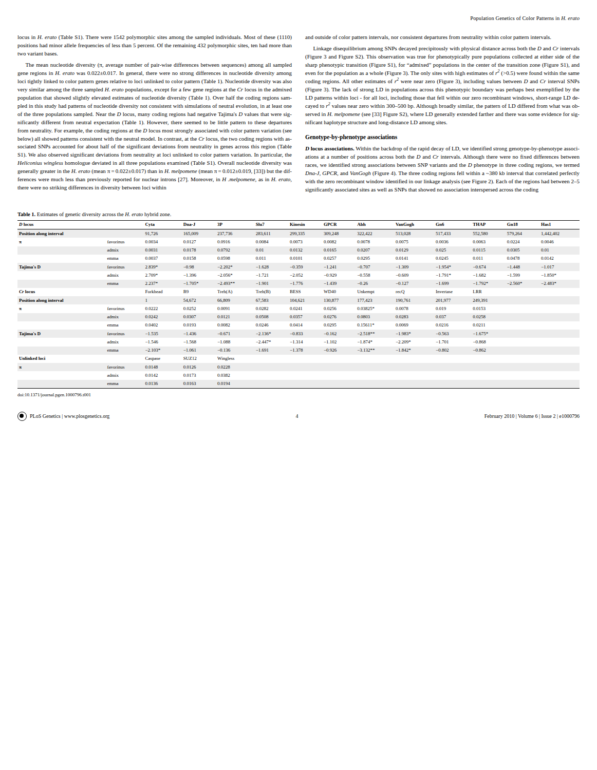Population Genetics of Color Patterns in H. erato
locus in H. erato (Table S1). There were 1542 polymorphic sites among the sampled individuals. Most of these (1110) positions had minor allele frequencies of less than 5 percent. Of the remaining 432 polymorphic sites, ten had more than two variant bases.
The mean nucleotide diversity (π, average number of pair-wise differences between sequences) among all sampled gene regions in H. erato was 0.022±0.017. In general, there were no strong differences in nucleotide diversity among loci tightly linked to color pattern genes relative to loci unlinked to color pattern (Table 1). Nucleotide diversity was also very similar among the three sampled H. erato populations, except for a few gene regions at the Cr locus in the admixed population that showed slightly elevated estimates of nucleotide diversity (Table 1). Over half the coding regions sampled in this study had patterns of nucleotide diversity not consistent with simulations of neutral evolution, in at least one of the three populations sampled. Near the D locus, many coding regions had negative Tajima's D values that were significantly different from neutral expectation (Table 1). However, there seemed to be little pattern to these departures from neutrality. For example, the coding regions at the D locus most strongly associated with color pattern variation (see below) all showed patterns consistent with the neutral model. In contrast, at the Cr locus, the two coding regions with associated SNPs accounted for about half of the significant deviations from neutrality in genes across this region (Table S1). We also observed significant deviations from neutrality at loci unlinked to color pattern variation. In particular, the Heliconius wingless homologue deviated in all three populations examined (Table S1). Overall nucleotide diversity was generally greater in the H. erato (mean π = 0.022±0.017) than in H. melpomene (mean π = 0.012±0.019, [33]) but the differences were much less than previously reported for nuclear introns [27]. Moreover, in H .melpomene, as in H. erato, there were no striking differences in diversity between loci within
and outside of color pattern intervals, nor consistent departures from neutrality within color pattern intervals.
Linkage disequilibrium among SNPs decayed precipitously with physical distance across both the D and Cr intervals (Figure 3 and Figure S2). This observation was true for phenotypically pure populations collected at either side of the sharp phenotypic transition (Figure S1), for “admixed” populations in the center of the transition zone (Figure S1), and even for the population as a whole (Figure 3). The only sites with high estimates of r2 (>0.5) were found within the same coding regions. All other estimates of r2 were near zero (Figure 3), including values between D and Cr interval SNPs (Figure 3). The lack of strong LD in populations across this phenotypic boundary was perhaps best exemplified by the LD patterns within loci - for all loci, including those that fell within our zero recombinant windows, short-range LD decayed to r2 values near zero within 300–500 bp. Although broadly similar, the pattern of LD differed from what was observed in H. melpomene (see [33] Figure S2), where LD generally extended farther and there was some evidence for significant haplotype structure and long-distance LD among sites.
Genotype-by-phenotype associations
D locus associations.
Within the backdrop of the rapid decay of LD, we identified strong genotype-by-phenotype associations at a number of positions across both the D and Cr intervals. Although there were no fixed differences between races, we identified strong associations between SNP variants and the D phenotype in three coding regions, we termed Dna-J, GPCR, and VanGogh (Figure 4). The three coding regions fell within a ~380 kb interval that correlated perfectly with the zero recombinant window identified in our linkage analysis (see Figure 2). Each of the regions had between 2–5 significantly associated sites as well as SNPs that showed no association interspersed across the coding
Table 1. Estimates of genetic diversity across the H. erato hybrid zone.
| D locus | | Cyta | Dna-J | 3P | Slu7 | Kinesin | GPCR | Abh | VanGogh | Gn6 | THAP | Gn18 | Has1 |
| --- | --- | --- | --- | --- | --- | --- | --- | --- | --- | --- | --- | --- | --- |
| Position along interval | | 91,726 | 165,009 | 237,736 | 283,611 | 299,335 | 309,248 | 322,422 | 513,028 | 517,433 | 552,580 | 579,264 | 1,442,402 |
| π | favorinus | 0.0034 | 0.0127 | 0.0916 | 0.0084 | 0.0073 | 0.0082 | 0.0078 | 0.0075 | 0.0036 | 0.0063 | 0.0224 | 0.0046 |
| | admix | 0.0031 | 0.0178 | 0.0792 | 0.01 | 0.0132 | 0.0165 | 0.0207 | 0.0129 | 0.025 | 0.0115 | 0.0305 | 0.01 |
| | emma | 0.0037 | 0.0158 | 0.0598 | 0.011 | 0.0101 | 0.0257 | 0.0295 | 0.0141 | 0.0245 | 0.011 | 0.0478 | 0.0142 |
| Tajima's D | favorinus | 2.839* | −0.98 | −2.202* | −1.628 | −0.359 | −1.241 | −0.707 | −1.309 | −1.954* | −0.674 | −1.448 | −1.017 |
| | admix | 2.709* | −1.396 | −2.056* | −1.721 | −2.052 | −0.929 | −0.558 | −0.609 | −1.791* | −1.682 | −1.599 | −1.850* |
| | emma | 2.237* | −1.705* | −2.493** | −1.901 | −1.776 | −1.439 | −0.26 | −0.127 | −1.699 | −1.792* | −2.560* | −2.483* |
| Cr locus | | Forkhead | B9 | Treh(A) | Treh(B) | BESS | WD40 | Unkempt | recQ | Invertase | LRR | | |
| Position along interval | | 1 | 54,672 | 66,809 | 67,583 | 104,621 | 130,877 | 177,423 | 190,761 | 201,977 | 249,391 | | |
| π | favorinus | 0.0222 | 0.0252 | 0.0091 | 0.0282 | 0.0241 | 0.0256 | 0.03825* | 0.0078 | 0.019 | 0.0153 | | |
| | admix | 0.0242 | 0.0307 | 0.0121 | 0.0508 | 0.0357 | 0.0276 | 0.0803 | 0.0283 | 0.037 | 0.0258 | | |
| | emma | 0.0402 | 0.0193 | 0.0082 | 0.0246 | 0.0414 | 0.0295 | 0.15611* | 0.0069 | 0.0216 | 0.0211 | | |
| Tajima's D | favorinus | −1.535 | −1.436 | −0.671 | −2.136* | −0.833 | −0.162 | −2.518** | −1.983* | −0.563 | −1.675* | | |
| | admix | −1.546 | −1.568 | −1.088 | −2.447* | −1.314 | −1.102 | −1.874* | −2.209* | −1.701 | −0.868 | | |
| | emma | −2.103* | −1.061 | −0.136 | −1.691 | −1.378 | −0.926 | −3.132** | −1.842* | −0.802 | −0.862 | | |
| Unlinked loci | | Caspase | SUZ12 | Wingless | | | | | | | | | |
| π | favorinus | 0.0148 | 0.0126 | 0.0228 | | | | | | | | | |
| | admix | 0.0142 | 0.0173 | 0.0382 | | | | | | | | | |
| | emma | 0.0136 | 0.0163 | 0.0194 | | | | | | | | | |
doi:10.1371/journal.pgen.1000796.t001
PLoS Genetics | www.plosgenetics.org
4
February 2010 | Volume 6 | Issue 2 | e1000796